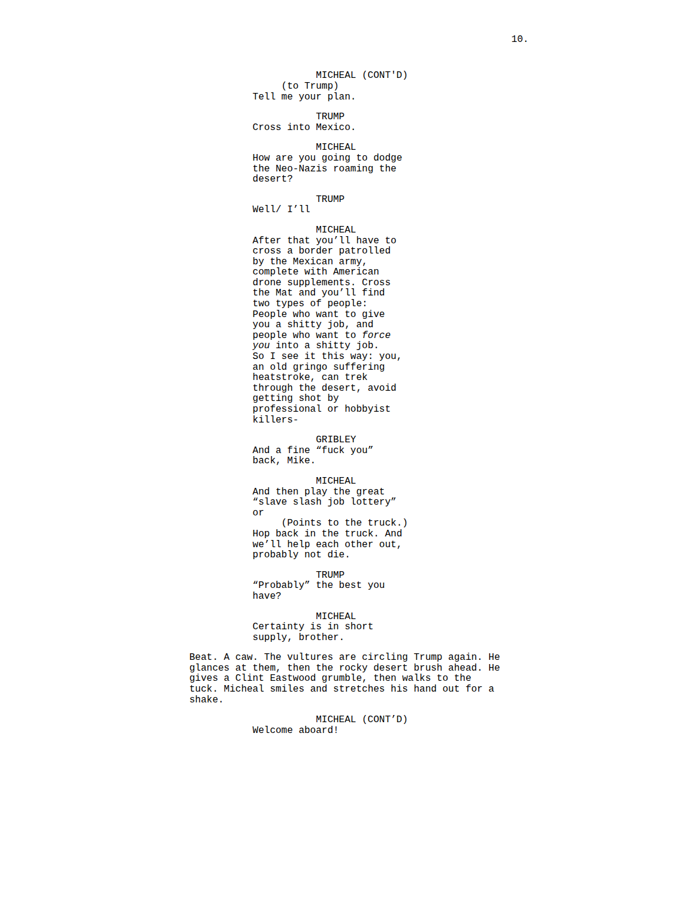10.
MICHEAL (CONT'D)
(to Trump)
Tell me your plan.
TRUMP
Cross into Mexico.
MICHEAL
How are you going to dodge the Neo-Nazis roaming the desert?
TRUMP
Well/ I’ll
MICHEAL
After that you’ll have to cross a border patrolled by the Mexican army, complete with American drone supplements. Cross the Mat and you’ll find two types of people: People who want to give you a shitty job, and people who want to force you into a shitty job.
So I see it this way: you, an old gringo suffering heatstroke, can trek through the desert, avoid getting shot by professional or hobbyist killers-
GRIBLEY
And a fine “fuck you” back, Mike.
MICHEAL
And then play the great “slave slash job lottery” or
(Points to the truck.)
Hop back in the truck. And we’ll help each other out, probably not die.
TRUMP
“Probably” the best you have?
MICHEAL
Certainty is in short supply, brother.
Beat. A caw. The vultures are circling Trump again. He glances at them, then the rocky desert brush ahead. He gives a Clint Eastwood grumble, then walks to the tuck. Micheal smiles and stretches his hand out for a shake.
MICHEAL (CONT’D)
Welcome aboard!